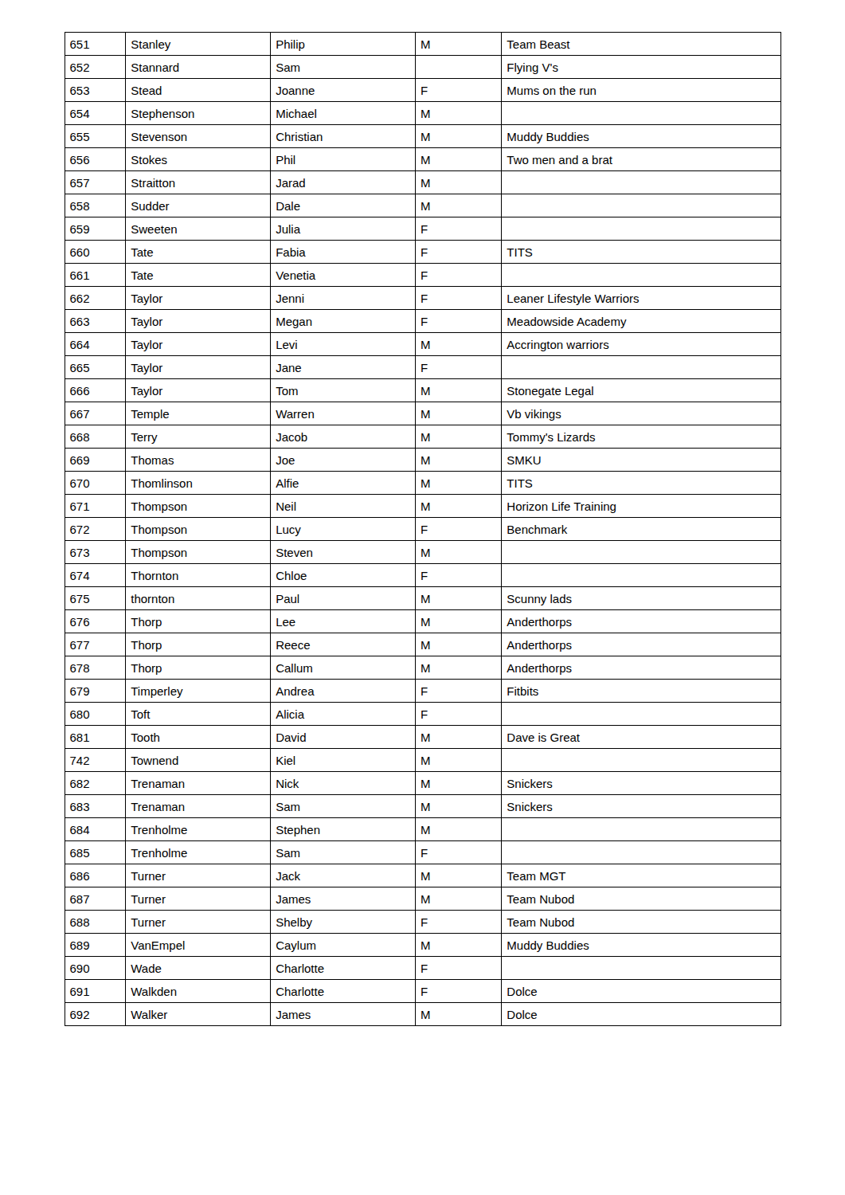| 651 | Stanley | Philip | M | Team Beast |
| 652 | Stannard | Sam | | Flying V's |
| 653 | Stead | Joanne | F | Mums on the run |
| 654 | Stephenson | Michael | M | |
| 655 | Stevenson | Christian | M | Muddy Buddies |
| 656 | Stokes | Phil | M | Two men and a brat |
| 657 | Straitton | Jarad | M | |
| 658 | Sudder | Dale | M | |
| 659 | Sweeten | Julia | F | |
| 660 | Tate | Fabia | F | TITS |
| 661 | Tate | Venetia | F | |
| 662 | Taylor | Jenni | F | Leaner Lifestyle Warriors |
| 663 | Taylor | Megan | F | Meadowside Academy |
| 664 | Taylor | Levi | M | Accrington warriors |
| 665 | Taylor | Jane | F | |
| 666 | Taylor | Tom | M | Stonegate Legal |
| 667 | Temple | Warren | M | Vb vikings |
| 668 | Terry | Jacob | M | Tommy's Lizards |
| 669 | Thomas | Joe | M | SMKU |
| 670 | Thomlinson | Alfie | M | TITS |
| 671 | Thompson | Neil | M | Horizon Life Training |
| 672 | Thompson | Lucy | F | Benchmark |
| 673 | Thompson | Steven | M | |
| 674 | Thornton | Chloe | F | |
| 675 | thornton | Paul | M | Scunny lads |
| 676 | Thorp | Lee | M | Anderthorps |
| 677 | Thorp | Reece | M | Anderthorps |
| 678 | Thorp | Callum | M | Anderthorps |
| 679 | Timperley | Andrea | F | Fitbits |
| 680 | Toft | Alicia | F | |
| 681 | Tooth | David | M | Dave is Great |
| 742 | Townend | Kiel | M | |
| 682 | Trenaman | Nick | M | Snickers |
| 683 | Trenaman | Sam | M | Snickers |
| 684 | Trenholme | Stephen | M | |
| 685 | Trenholme | Sam | F | |
| 686 | Turner | Jack | M | Team MGT |
| 687 | Turner | James | M | Team Nubod |
| 688 | Turner | Shelby | F | Team Nubod |
| 689 | VanEmpel | Caylum | M | Muddy Buddies |
| 690 | Wade | Charlotte | F | |
| 691 | Walkden | Charlotte | F | Dolce |
| 692 | Walker | James | M | Dolce |